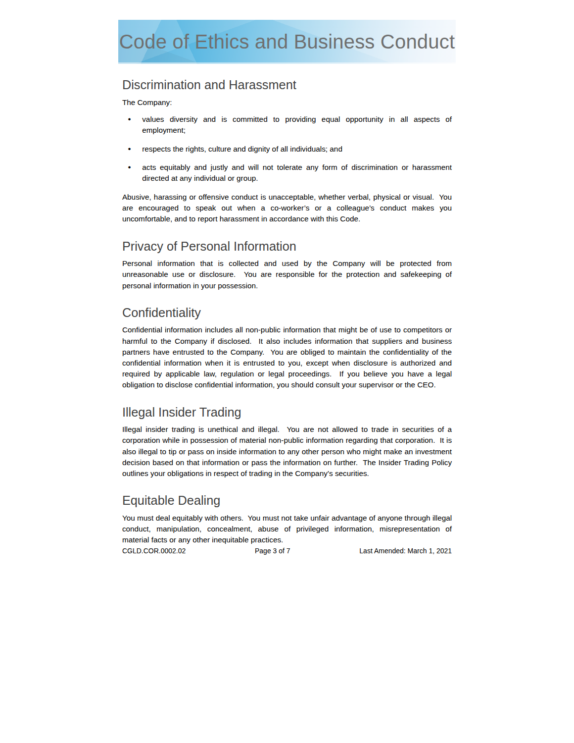Code of Ethics and Business Conduct
Discrimination and Harassment
The Company:
values diversity and is committed to providing equal opportunity in all aspects of employment;
respects the rights, culture and dignity of all individuals; and
acts equitably and justly and will not tolerate any form of discrimination or harassment directed at any individual or group.
Abusive, harassing or offensive conduct is unacceptable, whether verbal, physical or visual. You are encouraged to speak out when a co-worker’s or a colleague’s conduct makes you uncomfortable, and to report harassment in accordance with this Code.
Privacy of Personal Information
Personal information that is collected and used by the Company will be protected from unreasonable use or disclosure. You are responsible for the protection and safekeeping of personal information in your possession.
Confidentiality
Confidential information includes all non-public information that might be of use to competitors or harmful to the Company if disclosed. It also includes information that suppliers and business partners have entrusted to the Company. You are obliged to maintain the confidentiality of the confidential information when it is entrusted to you, except when disclosure is authorized and required by applicable law, regulation or legal proceedings. If you believe you have a legal obligation to disclose confidential information, you should consult your supervisor or the CEO.
Illegal Insider Trading
Illegal insider trading is unethical and illegal. You are not allowed to trade in securities of a corporation while in possession of material non-public information regarding that corporation. It is also illegal to tip or pass on inside information to any other person who might make an investment decision based on that information or pass the information on further. The Insider Trading Policy outlines your obligations in respect of trading in the Company’s securities.
Equitable Dealing
You must deal equitably with others. You must not take unfair advantage of anyone through illegal conduct, manipulation, concealment, abuse of privileged information, misrepresentation of material facts or any other inequitable practices.
CGLD.COR.0002.02 Page 3 of 7 Last Amended: March 1, 2021